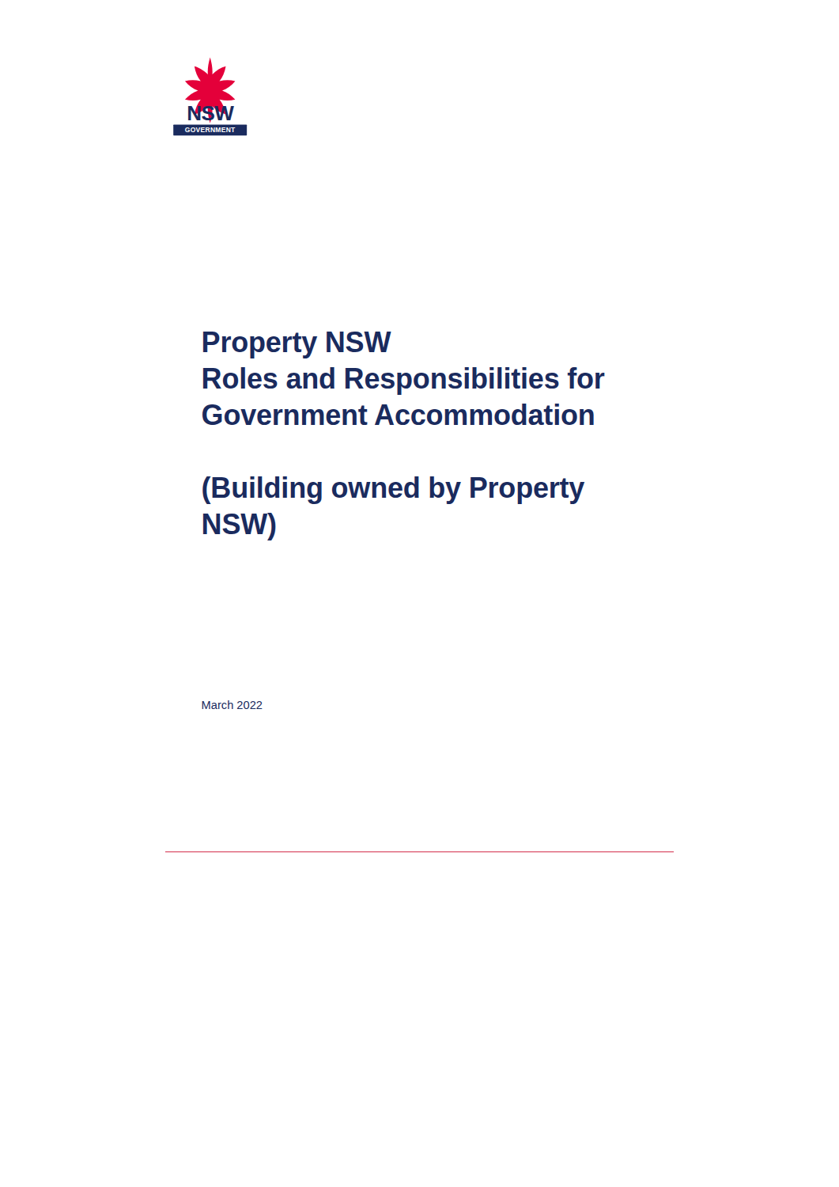NSW GOVERNMENT
Property NSW
Roles and Responsibilities for
Government Accommodation (Building owned by Property
NSW)
March 2022